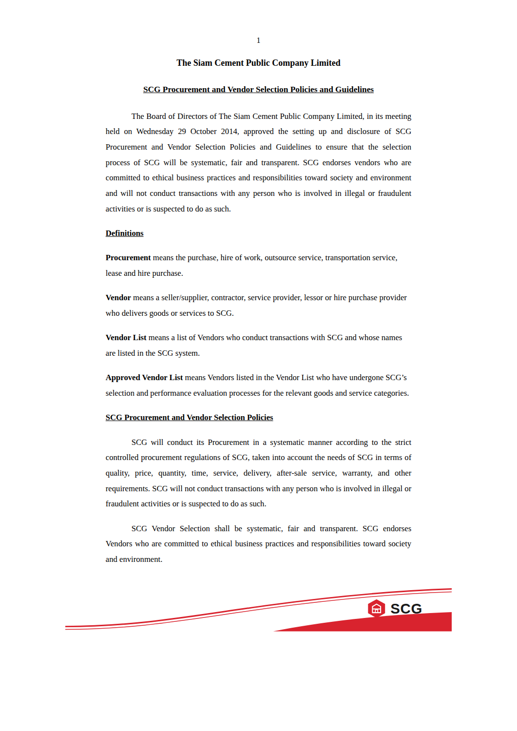1
The Siam Cement Public Company Limited
SCG Procurement and Vendor Selection Policies and Guidelines
The Board of Directors of The Siam Cement Public Company Limited, in its meeting held on Wednesday 29 October 2014, approved the setting up and disclosure of SCG Procurement and Vendor Selection Policies and Guidelines to ensure that the selection process of SCG will be systematic, fair and transparent. SCG endorses vendors who are committed to ethical business practices and responsibilities toward society and environment and will not conduct transactions with any person who is involved in illegal or fraudulent activities or is suspected to do as such.
Definitions
Procurement means the purchase, hire of work, outsource service, transportation service, lease and hire purchase.
Vendor means a seller/supplier, contractor, service provider, lessor or hire purchase provider who delivers goods or services to SCG.
Vendor List means a list of Vendors who conduct transactions with SCG and whose names are listed in the SCG system.
Approved Vendor List means Vendors listed in the Vendor List who have undergone SCG’s selection and performance evaluation processes for the relevant goods and service categories.
SCG Procurement and Vendor Selection Policies
SCG will conduct its Procurement in a systematic manner according to the strict controlled procurement regulations of SCG, taken into account the needs of SCG in terms of quality, price, quantity, time, service, delivery, after-sale service, warranty, and other requirements. SCG will not conduct transactions with any person who is involved in illegal or fraudulent activities or is suspected to do as such.
SCG Vendor Selection shall be systematic, fair and transparent. SCG endorses Vendors who are committed to ethical business practices and responsibilities toward society and environment.
SCG